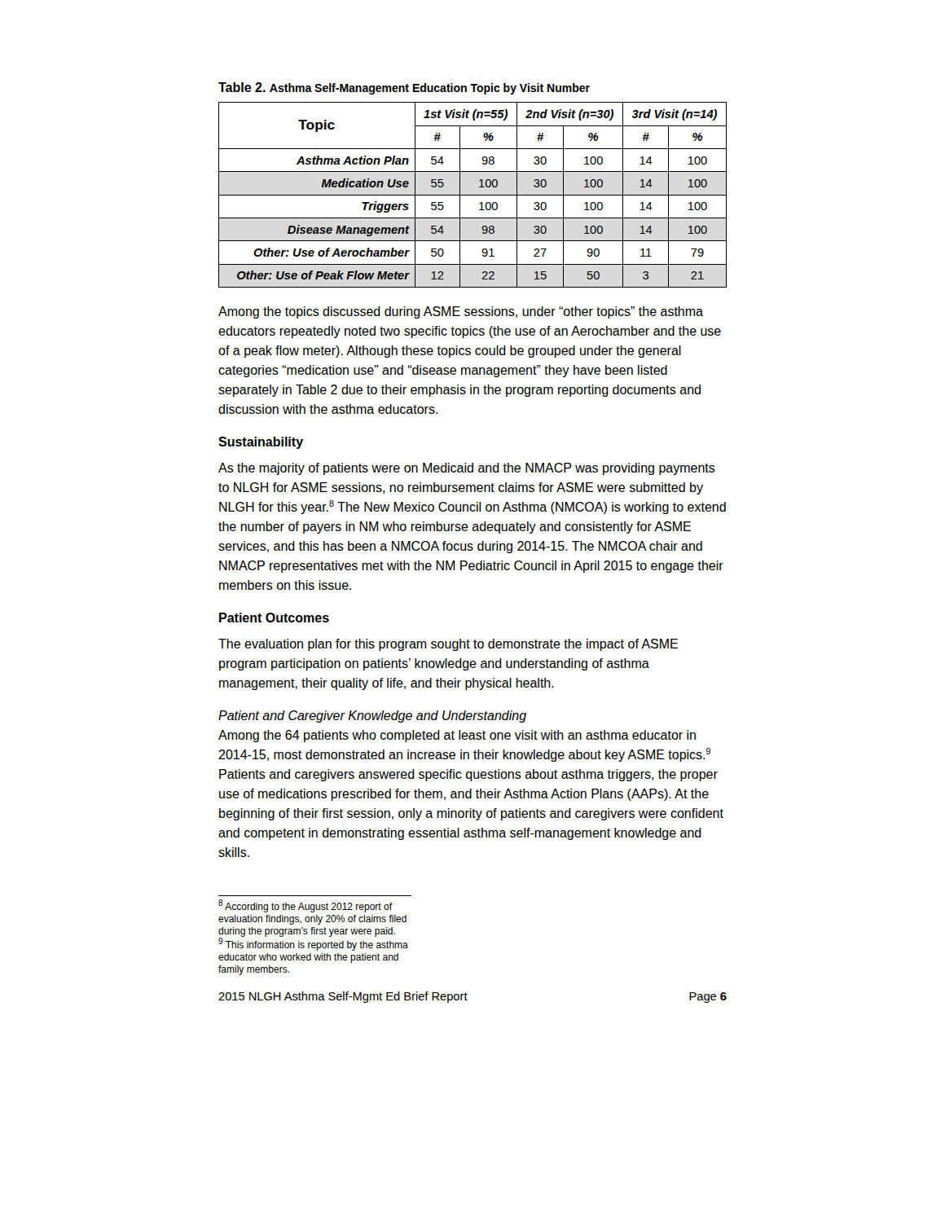Table 2. Asthma Self-Management Education Topic by Visit Number
| Topic | 1st Visit (n=55) | 2nd Visit (n=30) | 3rd Visit (n=14) |
| --- | --- | --- | --- |
| # | % | # | % | # | % |
| Asthma Action Plan | 54 | 98 | 30 | 100 | 14 | 100 |
| Medication Use | 55 | 100 | 30 | 100 | 14 | 100 |
| Triggers | 55 | 100 | 30 | 100 | 14 | 100 |
| Disease Management | 54 | 98 | 30 | 100 | 14 | 100 |
| Other: Use of Aerochamber | 50 | 91 | 27 | 90 | 11 | 79 |
| Other: Use of Peak Flow Meter | 12 | 22 | 15 | 50 | 3 | 21 |
Among the topics discussed during ASME sessions, under “other topics” the asthma educators repeatedly noted two specific topics (the use of an Aerochamber and the use of a peak flow meter). Although these topics could be grouped under the general categories “medication use” and “disease management” they have been listed separately in Table 2 due to their emphasis in the program reporting documents and discussion with the asthma educators.
Sustainability
As the majority of patients were on Medicaid and the NMACP was providing payments to NLGH for ASME sessions, no reimbursement claims for ASME were submitted by NLGH for this year.8 The New Mexico Council on Asthma (NMCOA) is working to extend the number of payers in NM who reimburse adequately and consistently for ASME services, and this has been a NMCOA focus during 2014-15. The NMCOA chair and NMACP representatives met with the NM Pediatric Council in April 2015 to engage their members on this issue.
Patient Outcomes
The evaluation plan for this program sought to demonstrate the impact of ASME program participation on patients’ knowledge and understanding of asthma management, their quality of life, and their physical health.
Patient and Caregiver Knowledge and Understanding
Among the 64 patients who completed at least one visit with an asthma educator in 2014-15, most demonstrated an increase in their knowledge about key ASME topics.9 Patients and caregivers answered specific questions about asthma triggers, the proper use of medications prescribed for them, and their Asthma Action Plans (AAPs). At the beginning of their first session, only a minority of patients and caregivers were confident and competent in demonstrating essential asthma self-management knowledge and skills.
8 According to the August 2012 report of evaluation findings, only 20% of claims filed during the program’s first year were paid.
9 This information is reported by the asthma educator who worked with the patient and family members.
2015 NLGH Asthma Self-Mgmt Ed Brief Report
Page 6